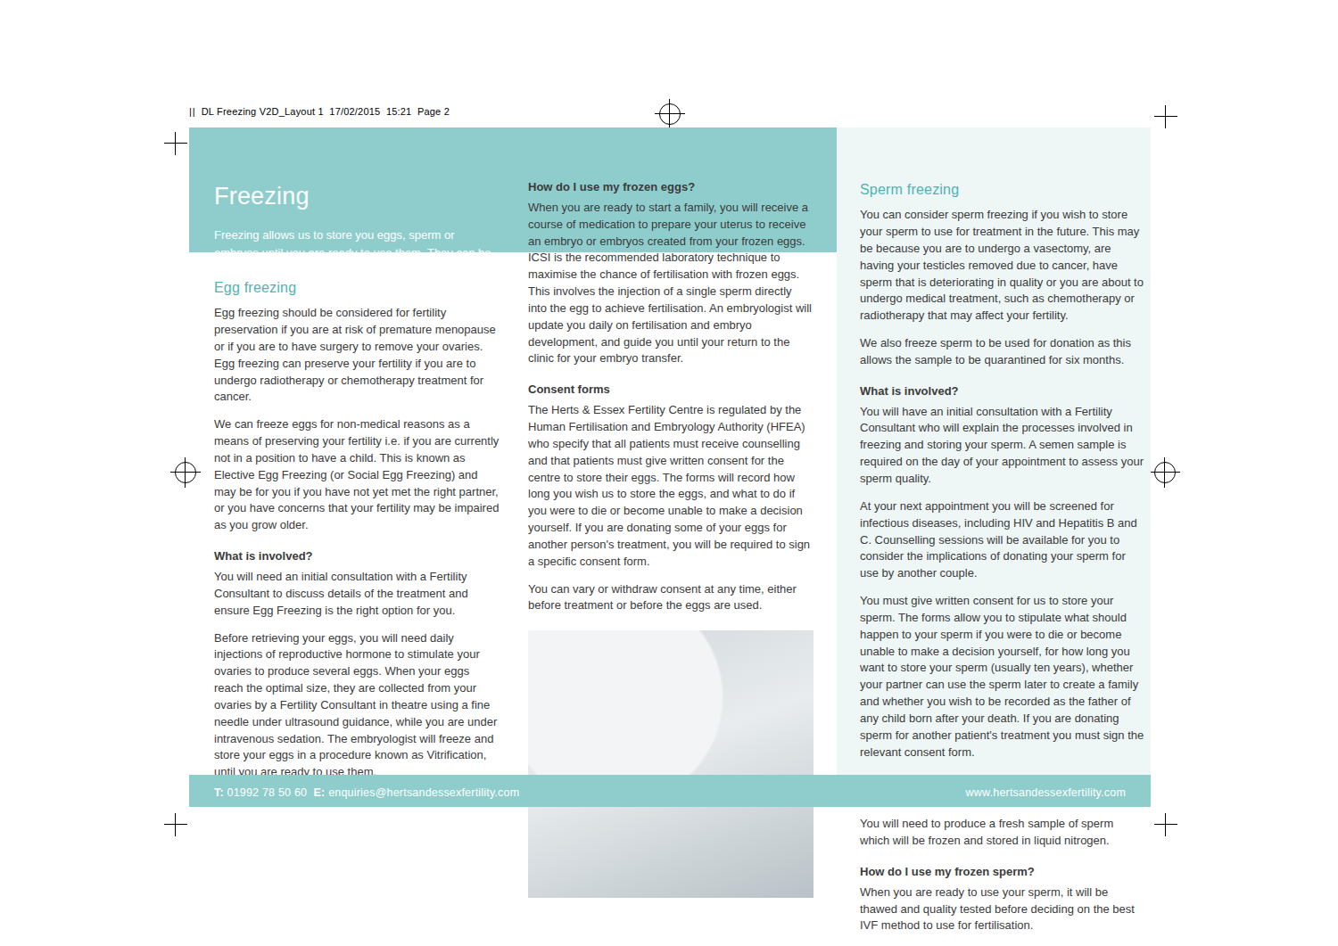||DL Freezing V2D_Layout 1 17/02/2015 15:21 Page 2
Freezing
Freezing allows us to store you eggs, sperm or embryos until you are ready to use them. They can be stored safely in liquid nitrogen for many years.
Egg freezing
Egg freezing should be considered for fertility preservation if you are at risk of premature menopause or if you are to have surgery to remove your ovaries. Egg freezing can preserve your fertility if you are to undergo radiotherapy or chemotherapy treatment for cancer.
We can freeze eggs for non-medical reasons as a means of preserving your fertility i.e. if you are currently not in a position to have a child. This is known as Elective Egg Freezing (or Social Egg Freezing) and may be for you if you have not yet met the right partner, or you have concerns that your fertility may be impaired as you grow older.
What is involved?
You will need an initial consultation with a Fertility Consultant to discuss details of the treatment and ensure Egg Freezing is the right option for you.
Before retrieving your eggs, you will need daily injections of reproductive hormone to stimulate your ovaries to produce several eggs. When your eggs reach the optimal size, they are collected from your ovaries by a Fertility Consultant in theatre using a fine needle under ultrasound guidance, while you are under intravenous sedation. The embryologist will freeze and store your eggs in a procedure known as Vitrification, until you are ready to use them.
How do I use my frozen eggs?
When you are ready to start a family, you will receive a course of medication to prepare your uterus to receive an embryo or embryos created from your frozen eggs. ICSI is the recommended laboratory technique to maximise the chance of fertilisation with frozen eggs. This involves the injection of a single sperm directly into the egg to achieve fertilisation. An embryologist will update you daily on fertilisation and embryo development, and guide you until your return to the clinic for your embryo transfer.
Consent forms
The Herts & Essex Fertility Centre is regulated by the Human Fertilisation and Embryology Authority (HFEA) who specify that all patients must receive counselling and that patients must give written consent for the centre to store their eggs. The forms will record how long you wish us to store the eggs, and what to do if you were to die or become unable to make a decision yourself. If you are donating some of your eggs for another person's treatment, you will be required to sign a specific consent form.
You can vary or withdraw consent at any time, either before treatment or before the eggs are used.
Sperm freezing
You can consider sperm freezing if you wish to store your sperm to use for treatment in the future. This may be because you are to undergo a vasectomy, are having your testicles removed due to cancer, have sperm that is deteriorating in quality or you are about to undergo medical treatment, such as chemotherapy or radiotherapy that may affect your fertility.
We also freeze sperm to be used for donation as this allows the sample to be quarantined for six months.
What is involved?
You will have an initial consultation with a Fertility Consultant who will explain the processes involved in freezing and storing your sperm. A semen sample is required on the day of your appointment to assess your sperm quality.
At your next appointment you will be screened for infectious diseases, including HIV and Hepatitis B and C. Counselling sessions will be available for you to consider the implications of donating your sperm for use by another couple.
You must give written consent for us to store your sperm. The forms allow you to stipulate what should happen to your sperm if you were to die or become unable to make a decision yourself, for how long you want to store your sperm (usually ten years), whether your partner can use the sperm later to create a family and whether you wish to be recorded as the father of any child born after your death. If you are donating sperm for another patient's treatment you must sign the relevant consent form.
You can vary or withdraw your consent at any time, either before treatment or before the sperm is used.
You will need to produce a fresh sample of sperm which will be frozen and stored in liquid nitrogen.
How do I use my frozen sperm?
When you are ready to use your sperm, it will be thawed and quality tested before deciding on the best IVF method to use for fertilisation.
T: 01992 78 50 60 E: enquiries@hertsandessexfertility.com
www.hertsandessexfertility.com